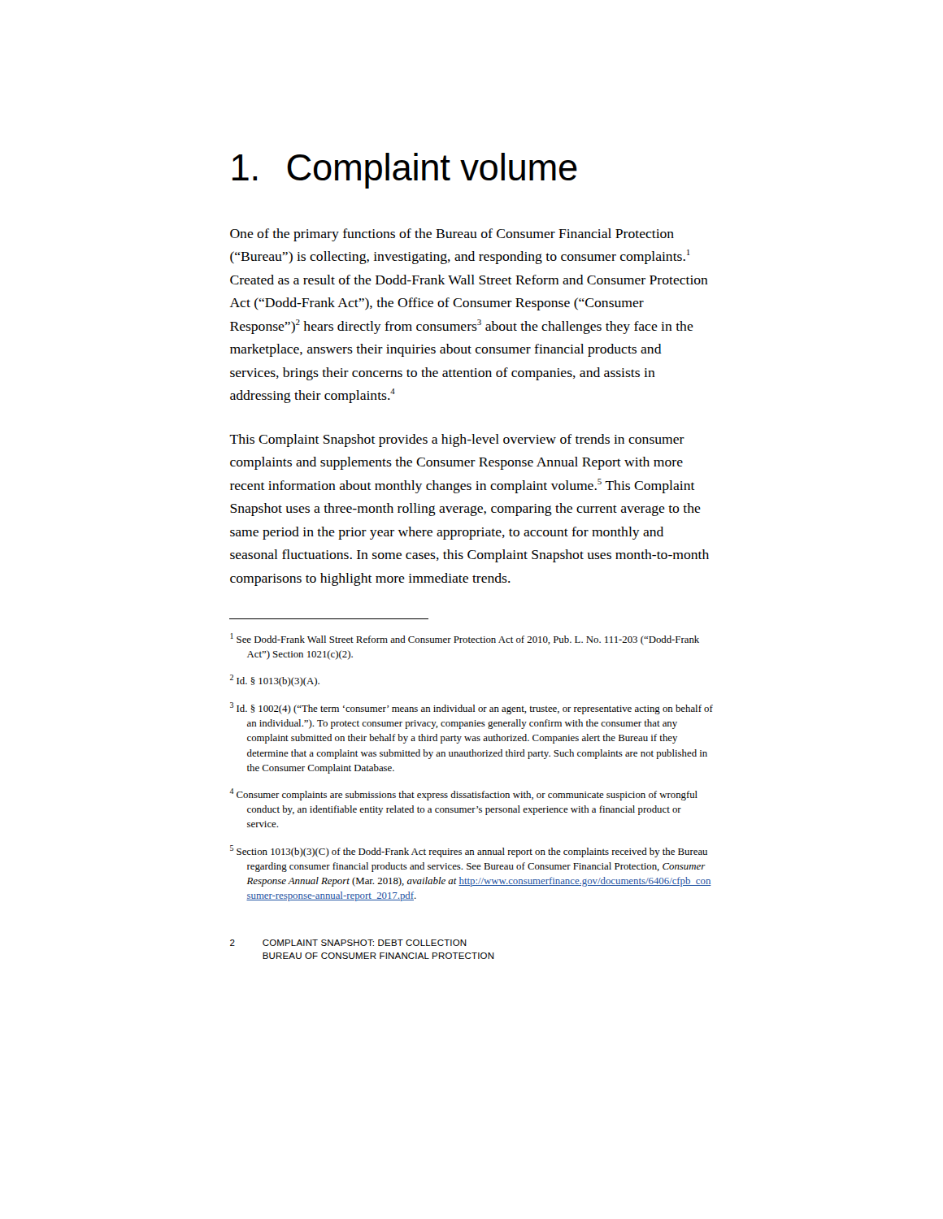1. Complaint volume
One of the primary functions of the Bureau of Consumer Financial Protection (“Bureau”) is collecting, investigating, and responding to consumer complaints.1 Created as a result of the Dodd-Frank Wall Street Reform and Consumer Protection Act (“Dodd-Frank Act”), the Office of Consumer Response (“Consumer Response”)2 hears directly from consumers3 about the challenges they face in the marketplace, answers their inquiries about consumer financial products and services, brings their concerns to the attention of companies, and assists in addressing their complaints.4
This Complaint Snapshot provides a high-level overview of trends in consumer complaints and supplements the Consumer Response Annual Report with more recent information about monthly changes in complaint volume.5 This Complaint Snapshot uses a three-month rolling average, comparing the current average to the same period in the prior year where appropriate, to account for monthly and seasonal fluctuations. In some cases, this Complaint Snapshot uses month-to-month comparisons to highlight more immediate trends.
1 See Dodd-Frank Wall Street Reform and Consumer Protection Act of 2010, Pub. L. No. 111-203 (“Dodd-Frank Act”) Section 1021(c)(2).
2 Id. § 1013(b)(3)(A).
3 Id. § 1002(4) (“The term ‘consumer’ means an individual or an agent, trustee, or representative acting on behalf of an individual.”). To protect consumer privacy, companies generally confirm with the consumer that any complaint submitted on their behalf by a third party was authorized. Companies alert the Bureau if they determine that a complaint was submitted by an unauthorized third party. Such complaints are not published in the Consumer Complaint Database.
4 Consumer complaints are submissions that express dissatisfaction with, or communicate suspicion of wrongful conduct by, an identifiable entity related to a consumer’s personal experience with a financial product or service.
5 Section 1013(b)(3)(C) of the Dodd-Frank Act requires an annual report on the complaints received by the Bureau regarding consumer financial products and services. See Bureau of Consumer Financial Protection, Consumer Response Annual Report (Mar. 2018), available at http://www.consumerfinance.gov/documents/6406/cfpb_consumer-response-annual-report_2017.pdf.
2
COMPLAINT SNAPSHOT: DEBT COLLECTION
BUREAU OF CONSUMER FINANCIAL PROTECTION